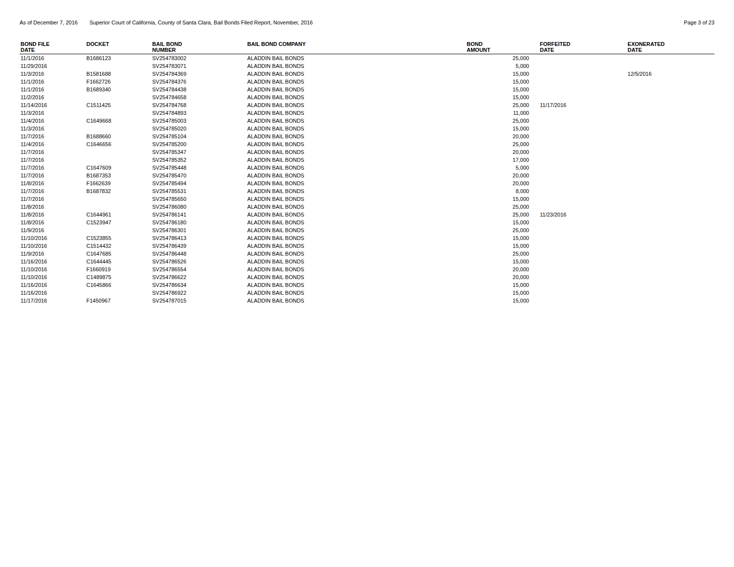As of December 7, 2016 Superior Court of California, County of Santa Clara, Bail Bonds Filed Report, November, 2016
Page 3 of 23
| BOND FILE DATE | DOCKET | BAIL BOND NUMBER | BAIL BOND COMPANY | BOND AMOUNT | FORFEITED DATE | EXONERATED DATE |
| --- | --- | --- | --- | --- | --- | --- |
| 11/1/2016 | B1686123 | SV254783002 | ALADDIN BAIL BONDS | 25,000 | | |
| 11/29/2016 | | SV254783071 | ALADDIN BAIL BONDS | 5,000 | | |
| 11/3/2016 | B1581688 | SV254784369 | ALADDIN BAIL BONDS | 15,000 | | 12/5/2016 |
| 11/1/2016 | F1662726 | SV254784376 | ALADDIN BAIL BONDS | 15,000 | | |
| 11/1/2016 | B1689340 | SV254784438 | ALADDIN BAIL BONDS | 15,000 | | |
| 11/2/2016 | | SV254784658 | ALADDIN BAIL BONDS | 15,000 | | |
| 11/14/2016 | C1511425 | SV254784768 | ALADDIN BAIL BONDS | 25,000 | 11/17/2016 | |
| 11/3/2016 | | SV254784893 | ALADDIN BAIL BONDS | 11,000 | | |
| 11/4/2016 | C1649668 | SV254785003 | ALADDIN BAIL BONDS | 25,000 | | |
| 11/3/2016 | | SV254785020 | ALADDIN BAIL BONDS | 15,000 | | |
| 11/7/2016 | B1688660 | SV254785104 | ALADDIN BAIL BONDS | 20,000 | | |
| 11/4/2016 | C1646656 | SV254785200 | ALADDIN BAIL BONDS | 25,000 | | |
| 11/7/2016 | | SV254785347 | ALADDIN BAIL BONDS | 20,000 | | |
| 11/7/2016 | | SV254785352 | ALADDIN BAIL BONDS | 17,000 | | |
| 11/7/2016 | C1647609 | SV254785448 | ALADDIN BAIL BONDS | 5,000 | | |
| 11/7/2016 | B1687353 | SV254785470 | ALADDIN BAIL BONDS | 20,000 | | |
| 11/8/2016 | F1662639 | SV254785494 | ALADDIN BAIL BONDS | 20,000 | | |
| 11/7/2016 | B1687832 | SV254785531 | ALADDIN BAIL BONDS | 8,000 | | |
| 11/7/2016 | | SV254785650 | ALADDIN BAIL BONDS | 15,000 | | |
| 11/8/2016 | | SV254786080 | ALADDIN BAIL BONDS | 25,000 | | |
| 11/8/2016 | C1644961 | SV254786141 | ALADDIN BAIL BONDS | 25,000 | 11/23/2016 | |
| 11/8/2016 | C1523947 | SV254786180 | ALADDIN BAIL BONDS | 15,000 | | |
| 11/9/2016 | | SV254786301 | ALADDIN BAIL BONDS | 25,000 | | |
| 11/10/2016 | C1523855 | SV254786413 | ALADDIN BAIL BONDS | 15,000 | | |
| 11/10/2016 | C1514432 | SV254786439 | ALADDIN BAIL BONDS | 15,000 | | |
| 11/9/2016 | C1647685 | SV254786448 | ALADDIN BAIL BONDS | 25,000 | | |
| 11/16/2016 | C1644445 | SV254786526 | ALADDIN BAIL BONDS | 15,000 | | |
| 11/10/2016 | F1660919 | SV254786554 | ALADDIN BAIL BONDS | 20,000 | | |
| 11/10/2016 | C1489875 | SV254786622 | ALADDIN BAIL BONDS | 20,000 | | |
| 11/16/2016 | C1645866 | SV254786634 | ALADDIN BAIL BONDS | 15,000 | | |
| 11/16/2016 | | SV254786922 | ALADDIN BAIL BONDS | 15,000 | | |
| 11/17/2016 | F1450967 | SV254787015 | ALADDIN BAIL BONDS | 15,000 | | |